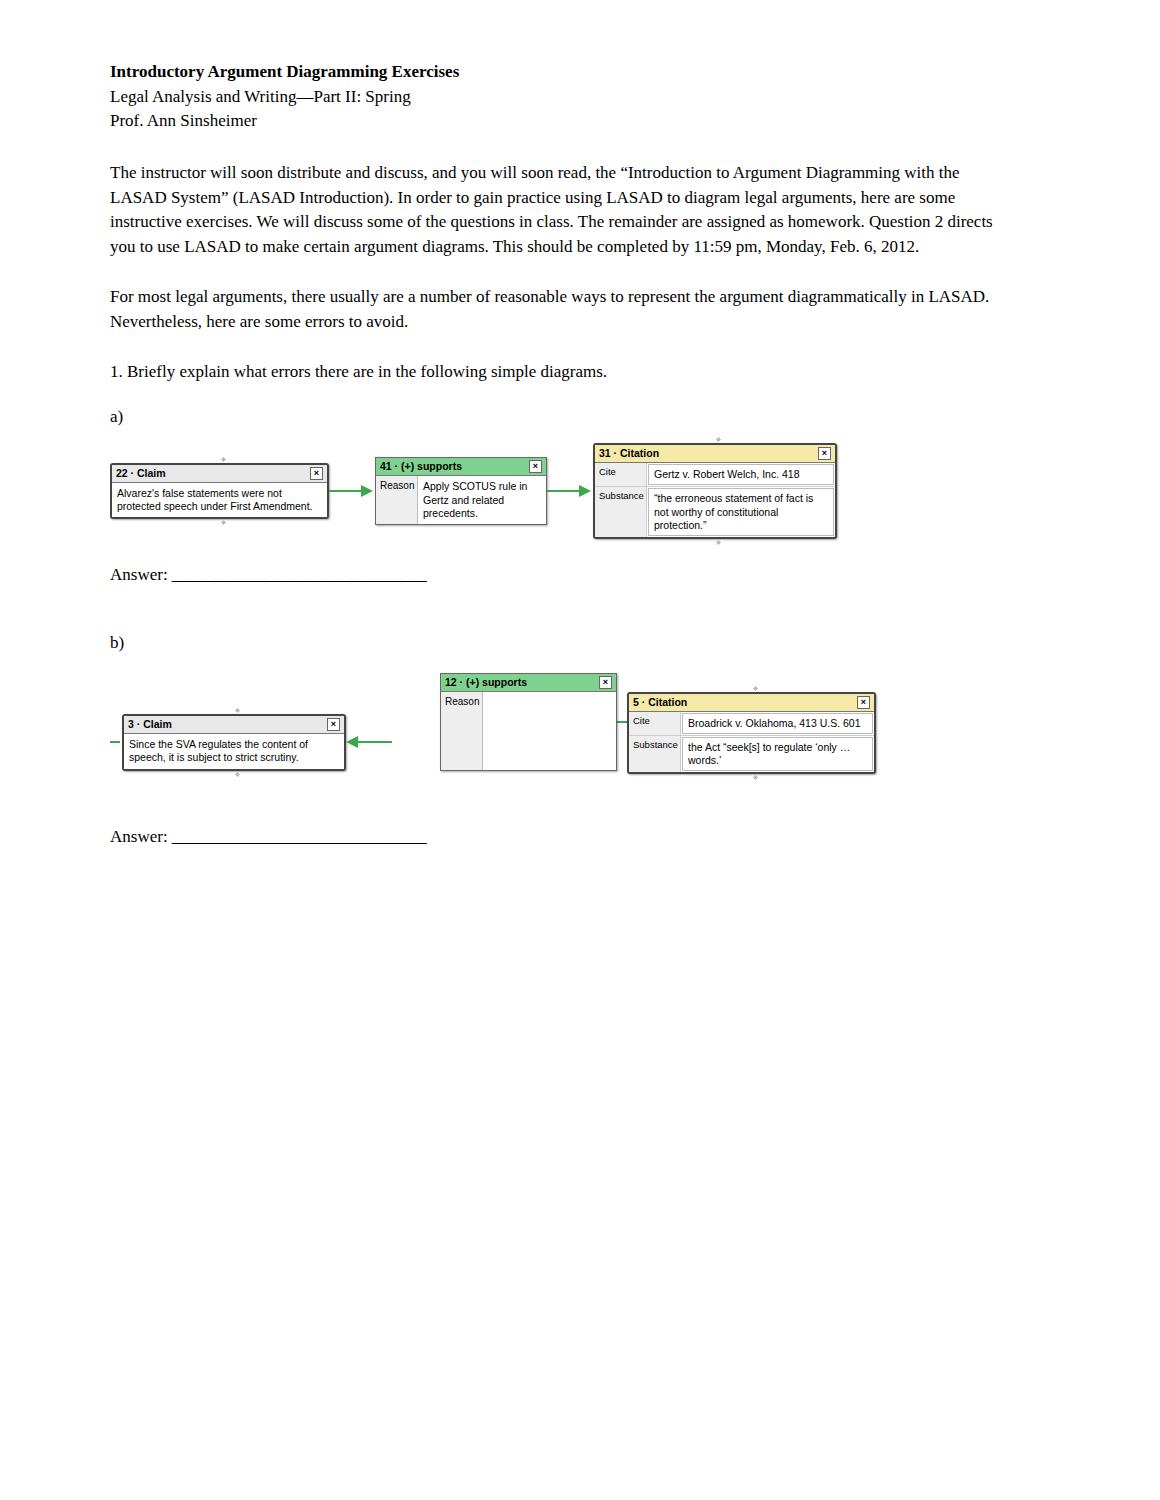Introductory Argument Diagramming Exercises
Legal Analysis and Writing—Part II: Spring
Prof. Ann Sinsheimer
The instructor will soon distribute and discuss, and you will soon read, the “Introduction to Argument Diagramming with the LASAD System” (LASAD Introduction). In order to gain practice using LASAD to diagram legal arguments, here are some instructive exercises. We will discuss some of the questions in class. The remainder are assigned as homework. Question 2 directs you to use LASAD to make certain argument diagrams. This should be completed by 11:59 pm, Monday, Feb. 6, 2012.
For most legal arguments, there usually are a number of reasonable ways to represent the argument diagrammatically in LASAD. Nevertheless, here are some errors to avoid.
1. Briefly explain what errors there are in the following simple diagrams.
a)
22 · Claim×
Alvarez's false statements were not protected speech under First Amendment.
41 · (+) supports×
Reason
Apply SCOTUS rule in Gertz and related precedents.
31 · Citation×
Cite
Gertz v. Robert Welch, Inc. 418
Substance
“the erroneous statement of fact is not worthy of constitutional protection.”
Answer: ______________________________
b)
12 · (+) supports×
Reason
5 · Citation×
Cite
Broadrick v. Oklahoma, 413 U.S. 601
Substance
the Act “seek[s] to regulate ‘only … words.’
3 · Claim×
Since the SVA regulates the content of speech, it is subject to strict scrutiny.
Answer: ______________________________